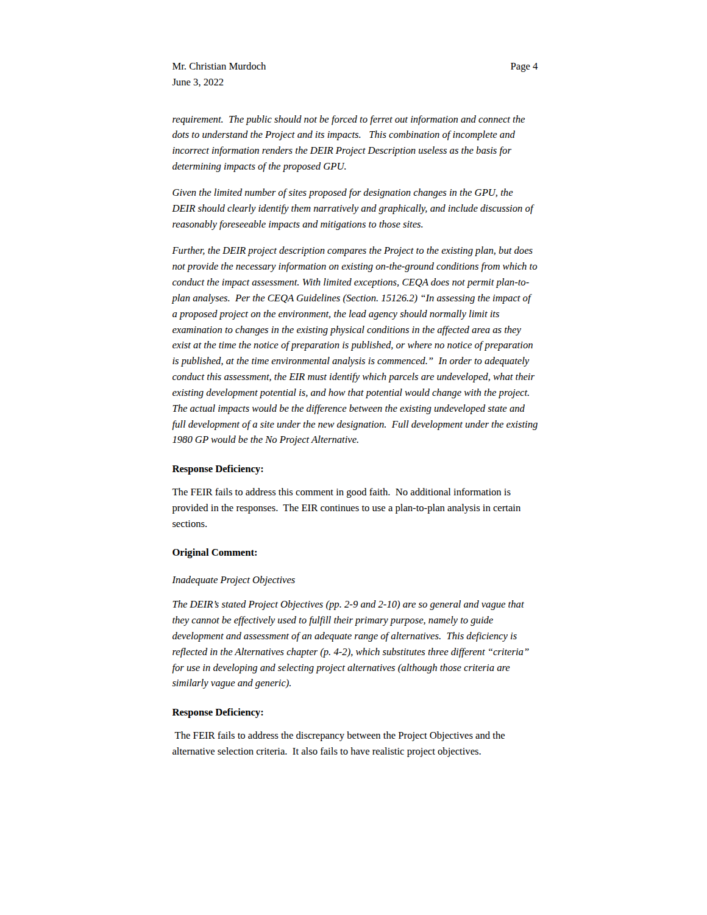Mr. Christian Murdoch
June 3, 2022
Page 4
requirement. The public should not be forced to ferret out information and connect the dots to understand the Project and its impacts. This combination of incomplete and incorrect information renders the DEIR Project Description useless as the basis for determining impacts of the proposed GPU.
Given the limited number of sites proposed for designation changes in the GPU, the DEIR should clearly identify them narratively and graphically, and include discussion of reasonably foreseeable impacts and mitigations to those sites.
Further, the DEIR project description compares the Project to the existing plan, but does not provide the necessary information on existing on-the-ground conditions from which to conduct the impact assessment. With limited exceptions, CEQA does not permit plan-to-plan analyses. Per the CEQA Guidelines (Section. 15126.2) “In assessing the impact of a proposed project on the environment, the lead agency should normally limit its examination to changes in the existing physical conditions in the affected area as they exist at the time the notice of preparation is published, or where no notice of preparation is published, at the time environmental analysis is commenced.” In order to adequately conduct this assessment, the EIR must identify which parcels are undeveloped, what their existing development potential is, and how that potential would change with the project. The actual impacts would be the difference between the existing undeveloped state and full development of a site under the new designation. Full development under the existing 1980 GP would be the No Project Alternative.
Response Deficiency:
The FEIR fails to address this comment in good faith. No additional information is provided in the responses. The EIR continues to use a plan-to-plan analysis in certain sections.
Original Comment:
Inadequate Project Objectives
The DEIR’s stated Project Objectives (pp. 2-9 and 2-10) are so general and vague that they cannot be effectively used to fulfill their primary purpose, namely to guide development and assessment of an adequate range of alternatives. This deficiency is reflected in the Alternatives chapter (p. 4-2), which substitutes three different “criteria” for use in developing and selecting project alternatives (although those criteria are similarly vague and generic).
Response Deficiency:
The FEIR fails to address the discrepancy between the Project Objectives and the alternative selection criteria. It also fails to have realistic project objectives.